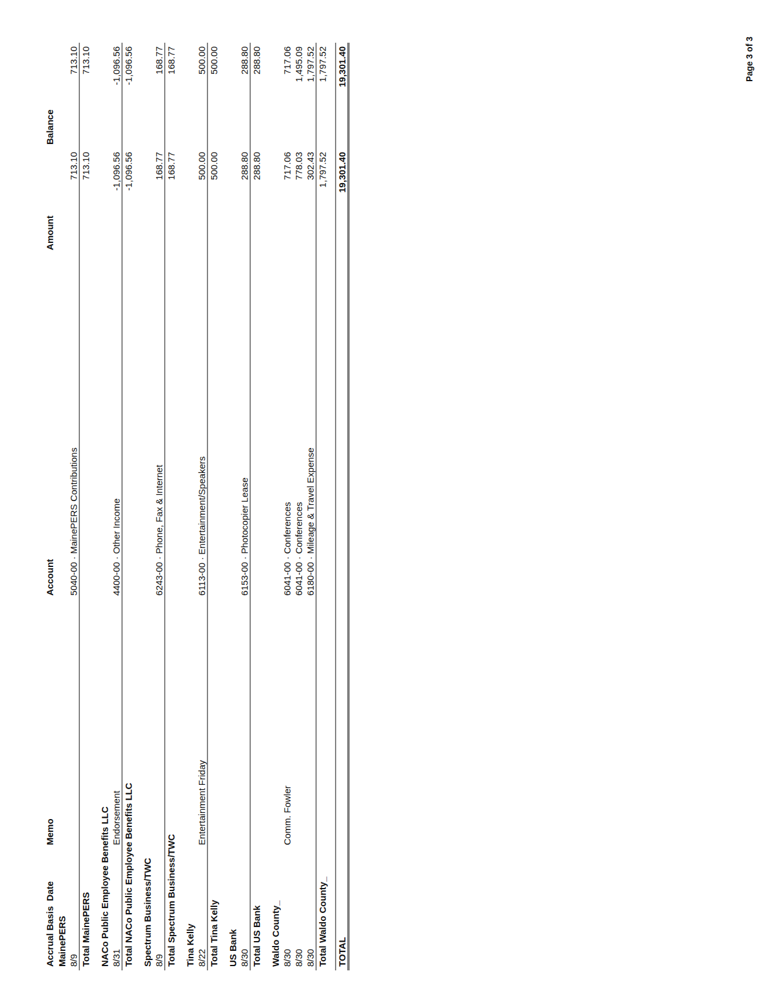| Accrual Basis Date | Memo | Account | Amount | Balance |
| --- | --- | --- | --- | --- |
| MainePERS |
| 8/9 | | 5040-00 · MainePERS Contributions | 713.10 | 713.10 |
| Total MainePERS | 713.10 | 713.10 |
| NACo Public Employee Benefits LLC |
| 8/31 | Endorsement | 4400-00 · Other Income | -1,096.56 | -1,096.56 |
| Total NACo Public Employee Benefits LLC | -1,096.56 | -1,096.56 |
| Spectrum Business/TWC |
| 8/9 | | 6243-00 · Phone, Fax & Internet | 168.77 | 168.77 |
| Total Spectrum Business/TWC | 168.77 | 168.77 |
| Tina Kelly |
| 8/22 | Entertainment Friday | 6113-00 · Entertainment/Speakers | 500.00 | 500.00 |
| Total Tina Kelly | 500.00 | 500.00 |
| US Bank |
| 8/30 | | 6153-00 · Photocopier Lease | 288.80 | 288.80 |
| Total US Bank | 288.80 | 288.80 |
| Waldo County_ |
| 8/30 | Comm. Fowler | 6041-00 · Conferences | 717.06 | 717.06 |
| 8/30 | | 6041-00 · Conferences | 778.03 | 1,495.09 |
| 8/30 | | 6180-00 · Mileage & Travel Expense | 302.43 | 1,797.52 |
| Total Waldo County_ | 1,797.52 | 1,797.52 |
| TOTAL | 19,301.40 | 19,301.40 |
Page 3 of 3